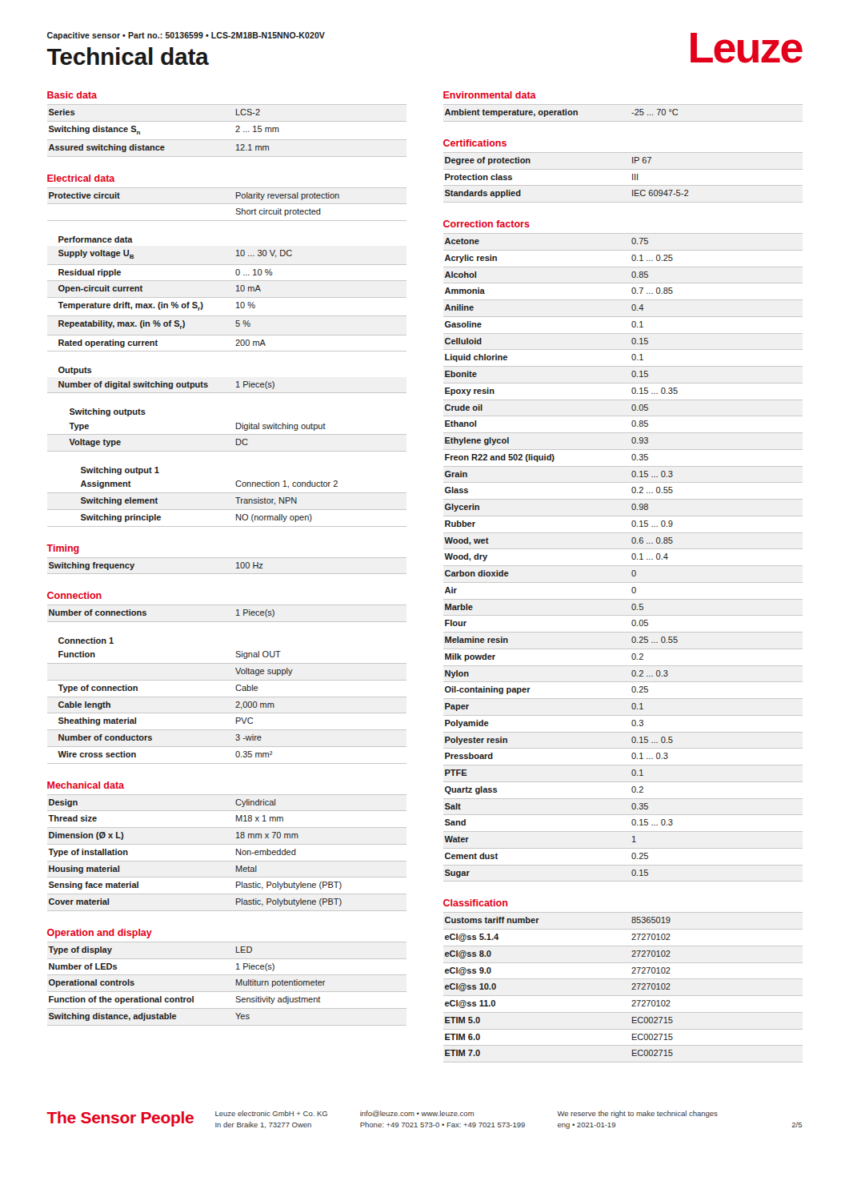Capacitive sensor • Part no.: 50136599 • LCS-2M18B-N15NNO-K020V
Technical data
Leuze
Basic data
| Series | LCS-2 |
| Switching distance S n | 2 ... 15 mm |
| Assured switching distance | 12.1 mm |
Electrical data
| Protective circuit | Polarity reversal protection |
| | Short circuit protected |
| Performance data |
| Supply voltage U B | 10 ... 30 V, DC |
| Residual ripple | 0 ... 10 % |
| Open-circuit current | 10 mA |
| Temperature drift, max. (in % of S r ) | 10 % |
| Repeatability, max. (in % of S r ) | 5 % |
| Rated operating current | 200 mA |
| Outputs |
| Number of digital switching outputs | 1 Piece(s) |
| Switching outputs |
| Type | Digital switching output |
| Voltage type | DC |
| Switching output 1 |
| Assignment | Connection 1, conductor 2 |
| Switching element | Transistor, NPN |
| Switching principle | NO (normally open) |
Timing
| Switching frequency | 100 Hz |
Connection
| Number of connections | 1 Piece(s) |
| Connection 1 |
| Function | Signal OUT |
| | Voltage supply |
| Type of connection | Cable |
| Cable length | 2,000 mm |
| Sheathing material | PVC |
| Number of conductors | 3 -wire |
| Wire cross section | 0.35 mm² |
Mechanical data
| Design | Cylindrical |
| Thread size | M18 x 1 mm |
| Dimension (Ø x L) | 18 mm x 70 mm |
| Type of installation | Non-embedded |
| Housing material | Metal |
| Sensing face material | Plastic, Polybutylene (PBT) |
| Cover material | Plastic, Polybutylene (PBT) |
Operation and display
| Type of display | LED |
| Number of LEDs | 1 Piece(s) |
| Operational controls | Multiturn potentiometer |
| Function of the operational control | Sensitivity adjustment |
| Switching distance, adjustable | Yes |
Environmental data
| Ambient temperature, operation | -25 ... 70 °C |
Certifications
| Degree of protection | IP 67 |
| Protection class | III |
| Standards applied | IEC 60947-5-2 |
Correction factors
| Acetone | 0.75 |
| Acrylic resin | 0.1 ... 0.25 |
| Alcohol | 0.85 |
| Ammonia | 0.7 ... 0.85 |
| Aniline | 0.4 |
| Gasoline | 0.1 |
| Celluloid | 0.15 |
| Liquid chlorine | 0.1 |
| Ebonite | 0.15 |
| Epoxy resin | 0.15 ... 0.35 |
| Crude oil | 0.05 |
| Ethanol | 0.85 |
| Ethylene glycol | 0.93 |
| Freon R22 and 502 (liquid) | 0.35 |
| Grain | 0.15 ... 0.3 |
| Glass | 0.2 ... 0.55 |
| Glycerin | 0.98 |
| Rubber | 0.15 ... 0.9 |
| Wood, wet | 0.6 ... 0.85 |
| Wood, dry | 0.1 ... 0.4 |
| Carbon dioxide | 0 |
| Air | 0 |
| Marble | 0.5 |
| Flour | 0.05 |
| Melamine resin | 0.25 ... 0.55 |
| Milk powder | 0.2 |
| Nylon | 0.2 ... 0.3 |
| Oil-containing paper | 0.25 |
| Paper | 0.1 |
| Polyamide | 0.3 |
| Polyester resin | 0.15 ... 0.5 |
| Pressboard | 0.1 ... 0.3 |
| PTFE | 0.1 |
| Quartz glass | 0.2 |
| Salt | 0.35 |
| Sand | 0.15 ... 0.3 |
| Water | 1 |
| Cement dust | 0.25 |
| Sugar | 0.15 |
Classification
| Customs tariff number | 85365019 |
| eCl@ss 5.1.4 | 27270102 |
| eCl@ss 8.0 | 27270102 |
| eCl@ss 9.0 | 27270102 |
| eCl@ss 10.0 | 27270102 |
| eCl@ss 11.0 | 27270102 |
| ETIM 5.0 | EC002715 |
| ETIM 6.0 | EC002715 |
| ETIM 7.0 | EC002715 |
The Sensor People
Leuze electronic GmbH + Co. KG
In der Braike 1, 73277 Owen
info@leuze.com • www.leuze.com
Phone: +49 7021 573-0 • Fax: +49 7021 573-199
We reserve the right to make technical changes
eng • 2021-01-19
2/5